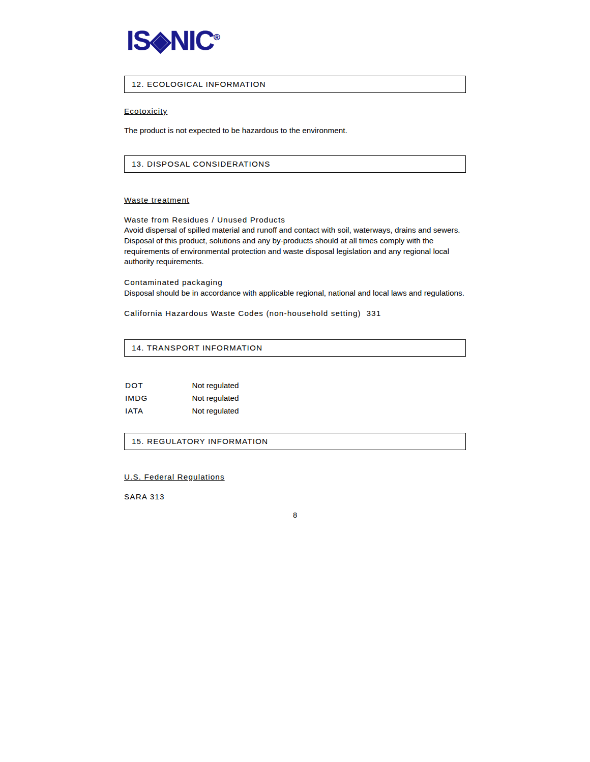IS◈NIC®
12. ECOLOGICAL INFORMATION
Ecotoxicity
The product is not expected to be hazardous to the environment.
13. DISPOSAL CONSIDERATIONS
Waste treatment
Waste from Residues / Unused Products
Avoid dispersal of spilled material and runoff and contact with soil, waterways, drains and sewers. Disposal of this product, solutions and any by-products should at all times comply with the requirements of environmental protection and waste disposal legislation and any regional local authority requirements.
Contaminated packaging
Disposal should be in accordance with applicable regional, national and local laws and regulations.
California Hazardous Waste Codes (non-household setting) 331
14. TRANSPORT INFORMATION
| DOT | Not regulated |
| IMDG | Not regulated |
| IATA | Not regulated |
15. REGULATORY INFORMATION
U.S. Federal Regulations
SARA 313
8